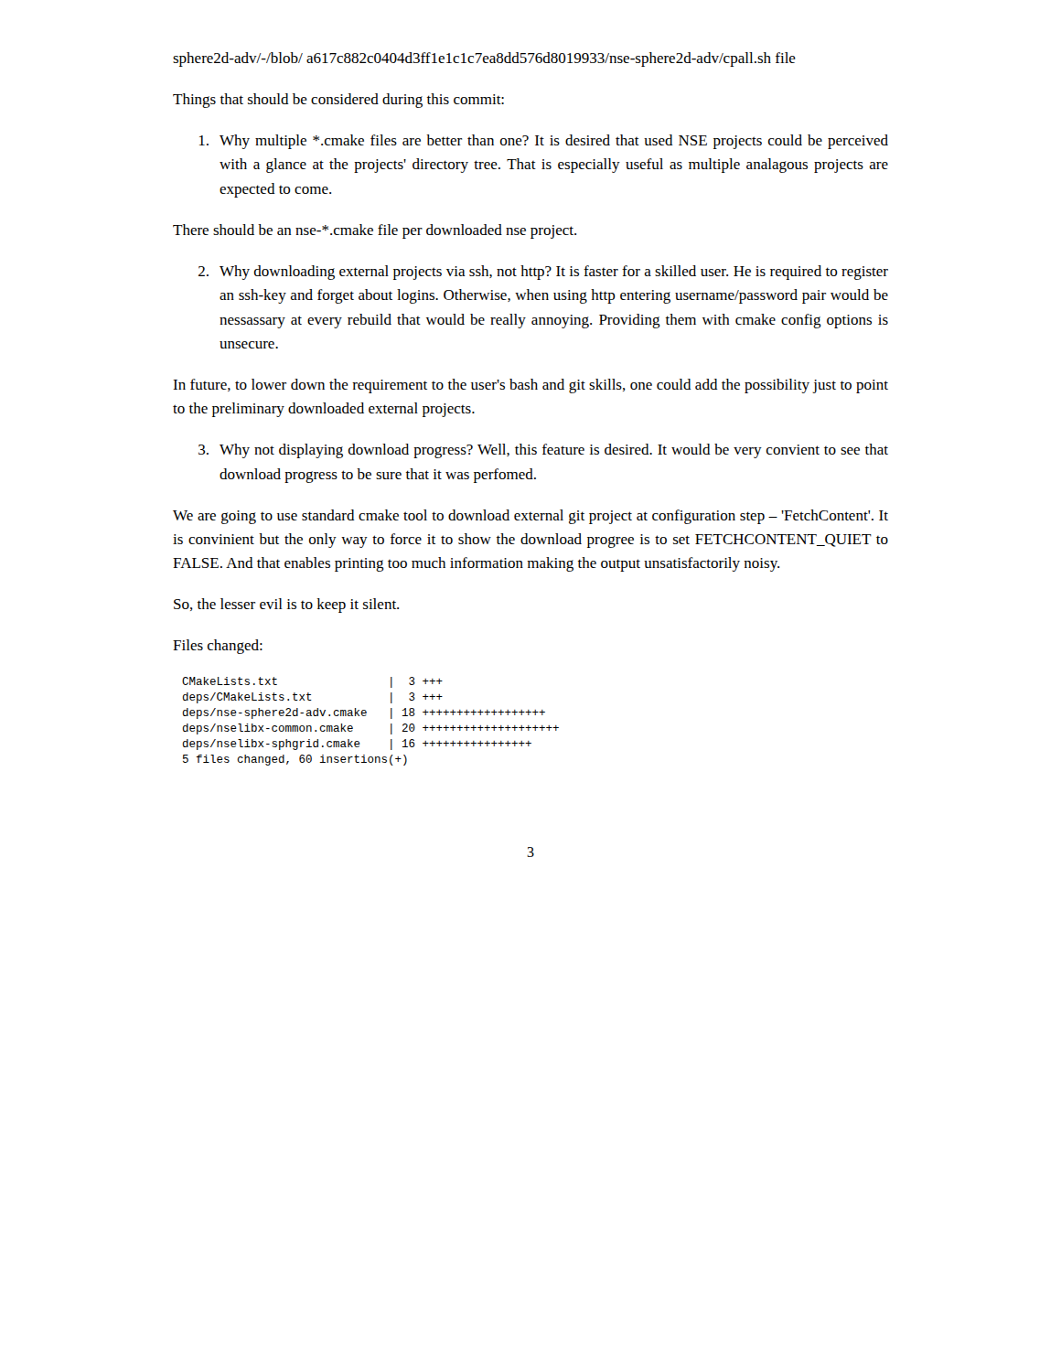sphere2d-adv/-/blob/ a617c882c0404d3ff1e1c1c7ea8dd576d8019933/nse-sphere2d-adv/cpall.sh file
Things that should be considered during this commit:
Why multiple *.cmake files are better than one? It is desired that used NSE projects could be perceived with a glance at the projects' directory tree. That is especially useful as multiple analagous projects are expected to come.
There should be an nse-*.cmake file per downloaded nse project.
Why downloading external projects via ssh, not http? It is faster for a skilled user. He is required to register an ssh-key and forget about logins. Otherwise, when using http entering username/password pair would be nessassary at every rebuild that would be really annoying. Providing them with cmake config options is unsecure.
In future, to lower down the requirement to the user's bash and git skills, one could add the possibility just to point to the preliminary downloaded external projects.
Why not displaying download progress? Well, this feature is desired. It would be very convient to see that download progress to be sure that it was perfomed.
We are going to use standard cmake tool to download external git project at configuration step – 'FetchContent'. It is convinient but the only way to force it to show the download progree is to set FETCHCONTENT_QUIET to FALSE. And that enables printing too much information making the output unsatisfactorily noisy.
So, the lesser evil is to keep it silent.
Files changed:
 CMakeLists.txt                |  3 +++
 deps/CMakeLists.txt           |  3 +++
 deps/nse-sphere2d-adv.cmake   | 18 ++++++++++++++++++
 deps/nselibx-common.cmake     | 20 ++++++++++++++++++++
 deps/nselibx-sphgrid.cmake    | 16 ++++++++++++++++
 5 files changed, 60 insertions(+)
3